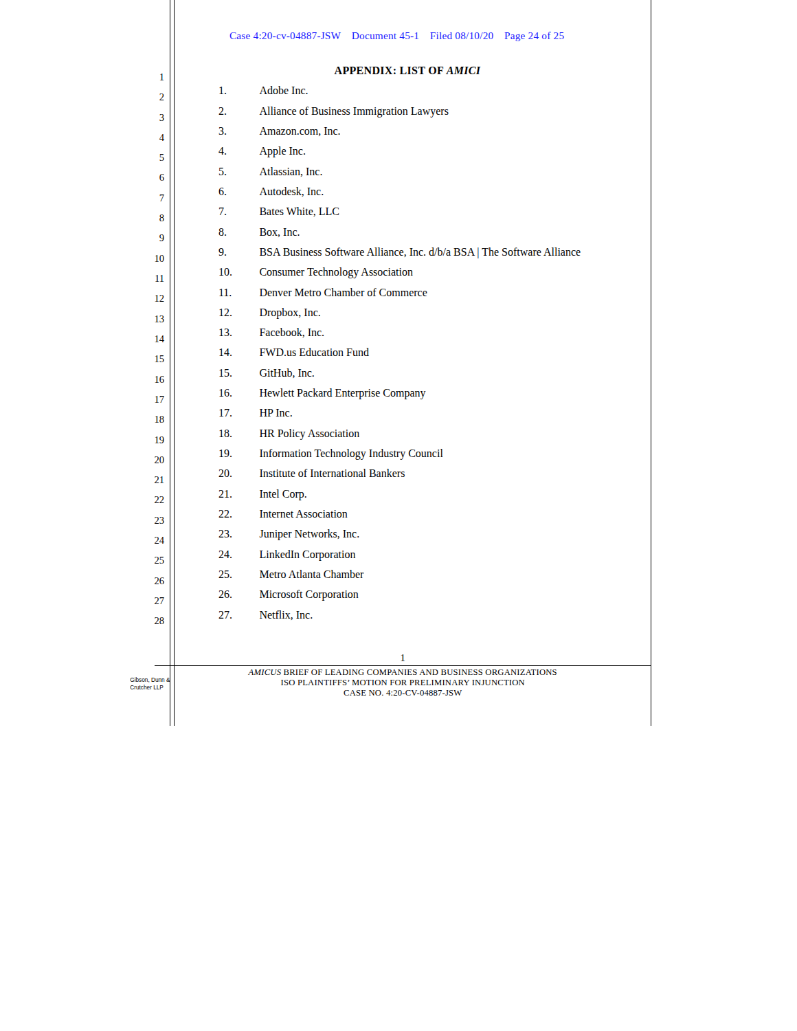Case 4:20-cv-04887-JSW Document 45-1 Filed 08/10/20 Page 24 of 25
1
2
3
4
5
6
7
8
9
10
11
12
13
14
15
16
17
18
19
20
21
22
23
24
25
26
27
28
APPENDIX: LIST OF AMICI
1. Adobe Inc.
2. Alliance of Business Immigration Lawyers
3. Amazon.com, Inc.
4. Apple Inc.
5. Atlassian, Inc.
6. Autodesk, Inc.
7. Bates White, LLC
8. Box, Inc.
9. BSA Business Software Alliance, Inc. d/b/a BSA | The Software Alliance
10. Consumer Technology Association
11. Denver Metro Chamber of Commerce
12. Dropbox, Inc.
13. Facebook, Inc.
14. FWD.us Education Fund
15. GitHub, Inc.
16. Hewlett Packard Enterprise Company
17. HP Inc.
18. HR Policy Association
19. Information Technology Industry Council
20. Institute of International Bankers
21. Intel Corp.
22. Internet Association
23. Juniper Networks, Inc.
24. LinkedIn Corporation
25. Metro Atlanta Chamber
26. Microsoft Corporation
27. Netflix, Inc.
Gibson, Dunn &
Crutcher LLP
1
AMICUS BRIEF OF LEADING COMPANIES AND BUSINESS ORGANIZATIONS
ISO PLAINTIFFS’ MOTION FOR PRELIMINARY INJUNCTION
CASE NO. 4:20-CV-04887-JSW